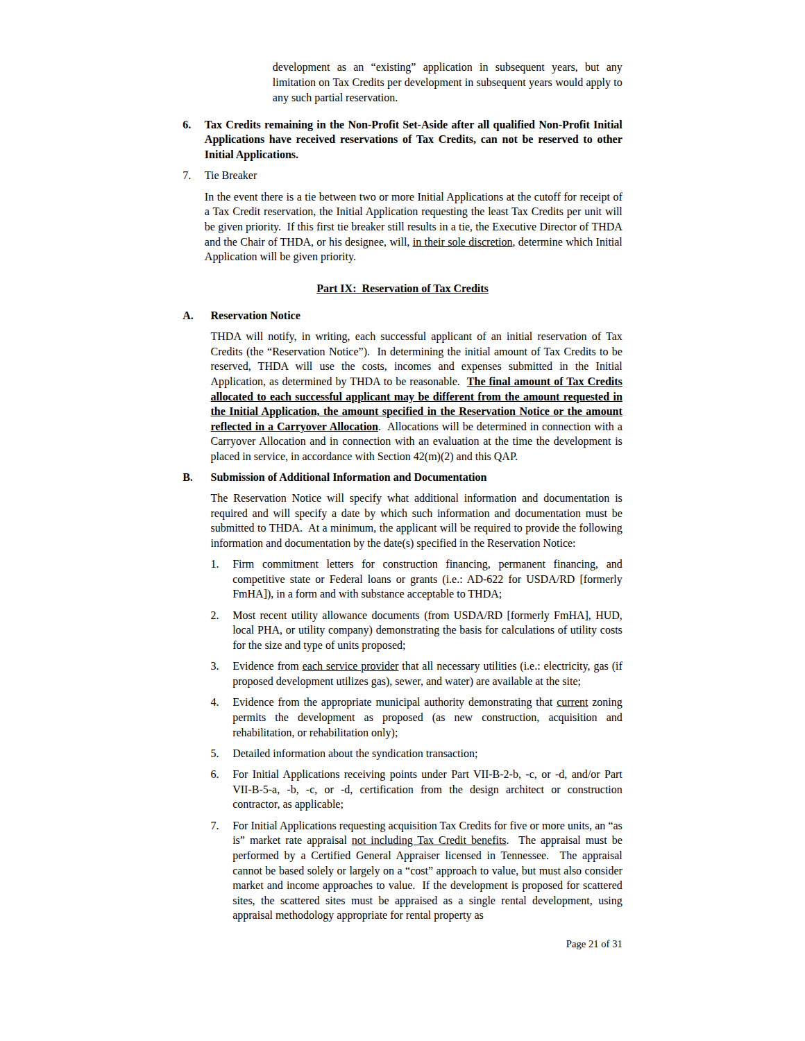development as an “existing” application in subsequent years, but any limitation on Tax Credits per development in subsequent years would apply to any such partial reservation.
6. Tax Credits remaining in the Non-Profit Set-Aside after all qualified Non-Profit Initial Applications have received reservations of Tax Credits, can not be reserved to other Initial Applications.
7. Tie Breaker
In the event there is a tie between two or more Initial Applications at the cutoff for receipt of a Tax Credit reservation, the Initial Application requesting the least Tax Credits per unit will be given priority. If this first tie breaker still results in a tie, the Executive Director of THDA and the Chair of THDA, or his designee, will, in their sole discretion, determine which Initial Application will be given priority.
Part IX: Reservation of Tax Credits
A.
Reservation Notice
THDA will notify, in writing, each successful applicant of an initial reservation of Tax Credits (the “Reservation Notice”). In determining the initial amount of Tax Credits to be reserved, THDA will use the costs, incomes and expenses submitted in the Initial Application, as determined by THDA to be reasonable. The final amount of Tax Credits allocated to each successful applicant may be different from the amount requested in the Initial Application, the amount specified in the Reservation Notice or the amount reflected in a Carryover Allocation. Allocations will be determined in connection with a Carryover Allocation and in connection with an evaluation at the time the development is placed in service, in accordance with Section 42(m)(2) and this QAP.
B.
Submission of Additional Information and Documentation
The Reservation Notice will specify what additional information and documentation is required and will specify a date by which such information and documentation must be submitted to THDA. At a minimum, the applicant will be required to provide the following information and documentation by the date(s) specified in the Reservation Notice:
1. Firm commitment letters for construction financing, permanent financing, and competitive state or Federal loans or grants (i.e.: AD-622 for USDA/RD [formerly FmHA]), in a form and with substance acceptable to THDA;
2. Most recent utility allowance documents (from USDA/RD [formerly FmHA], HUD, local PHA, or utility company) demonstrating the basis for calculations of utility costs for the size and type of units proposed;
3. Evidence from each service provider that all necessary utilities (i.e.: electricity, gas (if proposed development utilizes gas), sewer, and water) are available at the site;
4. Evidence from the appropriate municipal authority demonstrating that current zoning permits the development as proposed (as new construction, acquisition and rehabilitation, or rehabilitation only);
5. Detailed information about the syndication transaction;
6. For Initial Applications receiving points under Part VII-B-2-b, -c, or -d, and/or Part VII-B-5-a, -b, -c, or -d, certification from the design architect or construction contractor, as applicable;
7. For Initial Applications requesting acquisition Tax Credits for five or more units, an “as is” market rate appraisal not including Tax Credit benefits. The appraisal must be performed by a Certified General Appraiser licensed in Tennessee. The appraisal cannot be based solely or largely on a “cost” approach to value, but must also consider market and income approaches to value. If the development is proposed for scattered sites, the scattered sites must be appraised as a single rental development, using appraisal methodology appropriate for rental property as
Page 21 of 31